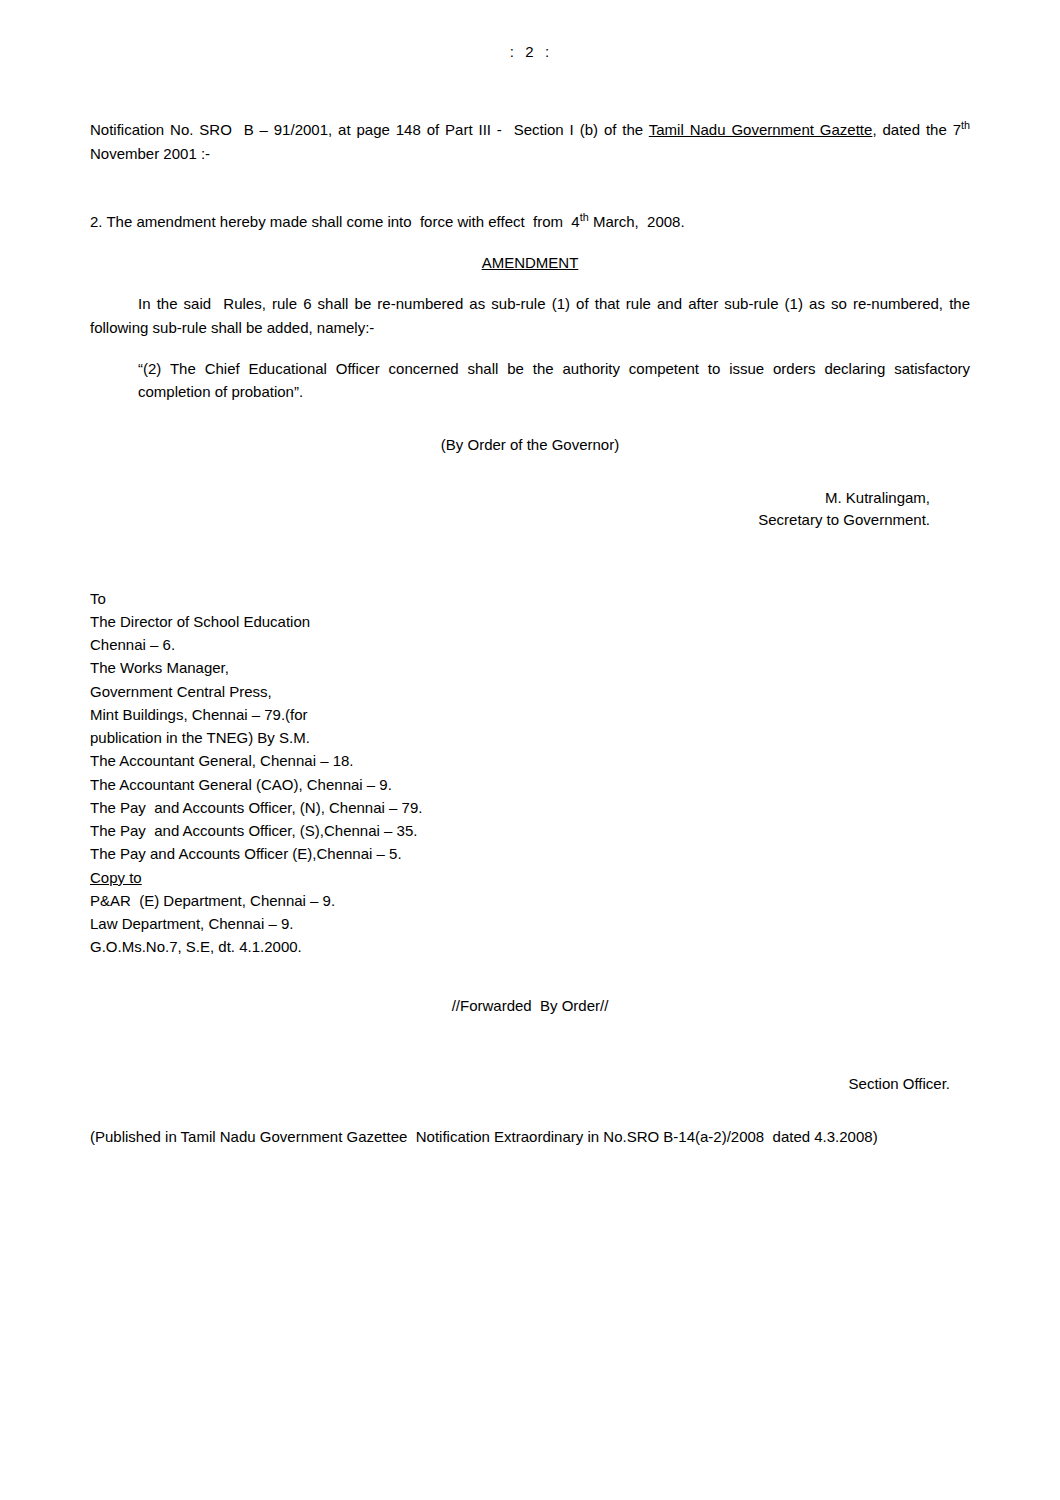: 2 :
Notification No. SRO B – 91/2001, at page 148 of Part III - Section I (b) of the Tamil Nadu Government Gazette, dated the 7th November 2001 :-
2. The amendment hereby made shall come into force with effect from 4th March, 2008.
AMENDMENT
In the said Rules, rule 6 shall be re-numbered as sub-rule (1) of that rule and after sub-rule (1) as so re-numbered, the following sub-rule shall be added, namely:-
“(2) The Chief Educational Officer concerned shall be the authority competent to issue orders declaring satisfactory completion of probation”.
(By Order of the Governor)
M. Kutralingam,
Secretary to Government.
To
The Director of School Education
Chennai – 6.
The Works Manager,
Government Central Press,
Mint Buildings, Chennai – 79.(for
publication in the TNEG) By S.M.
The Accountant General, Chennai – 18.
The Accountant General (CAO), Chennai – 9.
The Pay and Accounts Officer, (N), Chennai – 79.
The Pay and Accounts Officer, (S),Chennai – 35.
The Pay and Accounts Officer (E),Chennai – 5.
Copy to
P&AR (E) Department, Chennai – 9.
Law Department, Chennai – 9.
G.O.Ms.No.7, S.E, dt. 4.1.2000.
//Forwarded By Order//
Section Officer.
(Published in Tamil Nadu Government Gazettee Notification Extraordinary in No.SRO B-14(a-2)/2008 dated 4.3.2008)